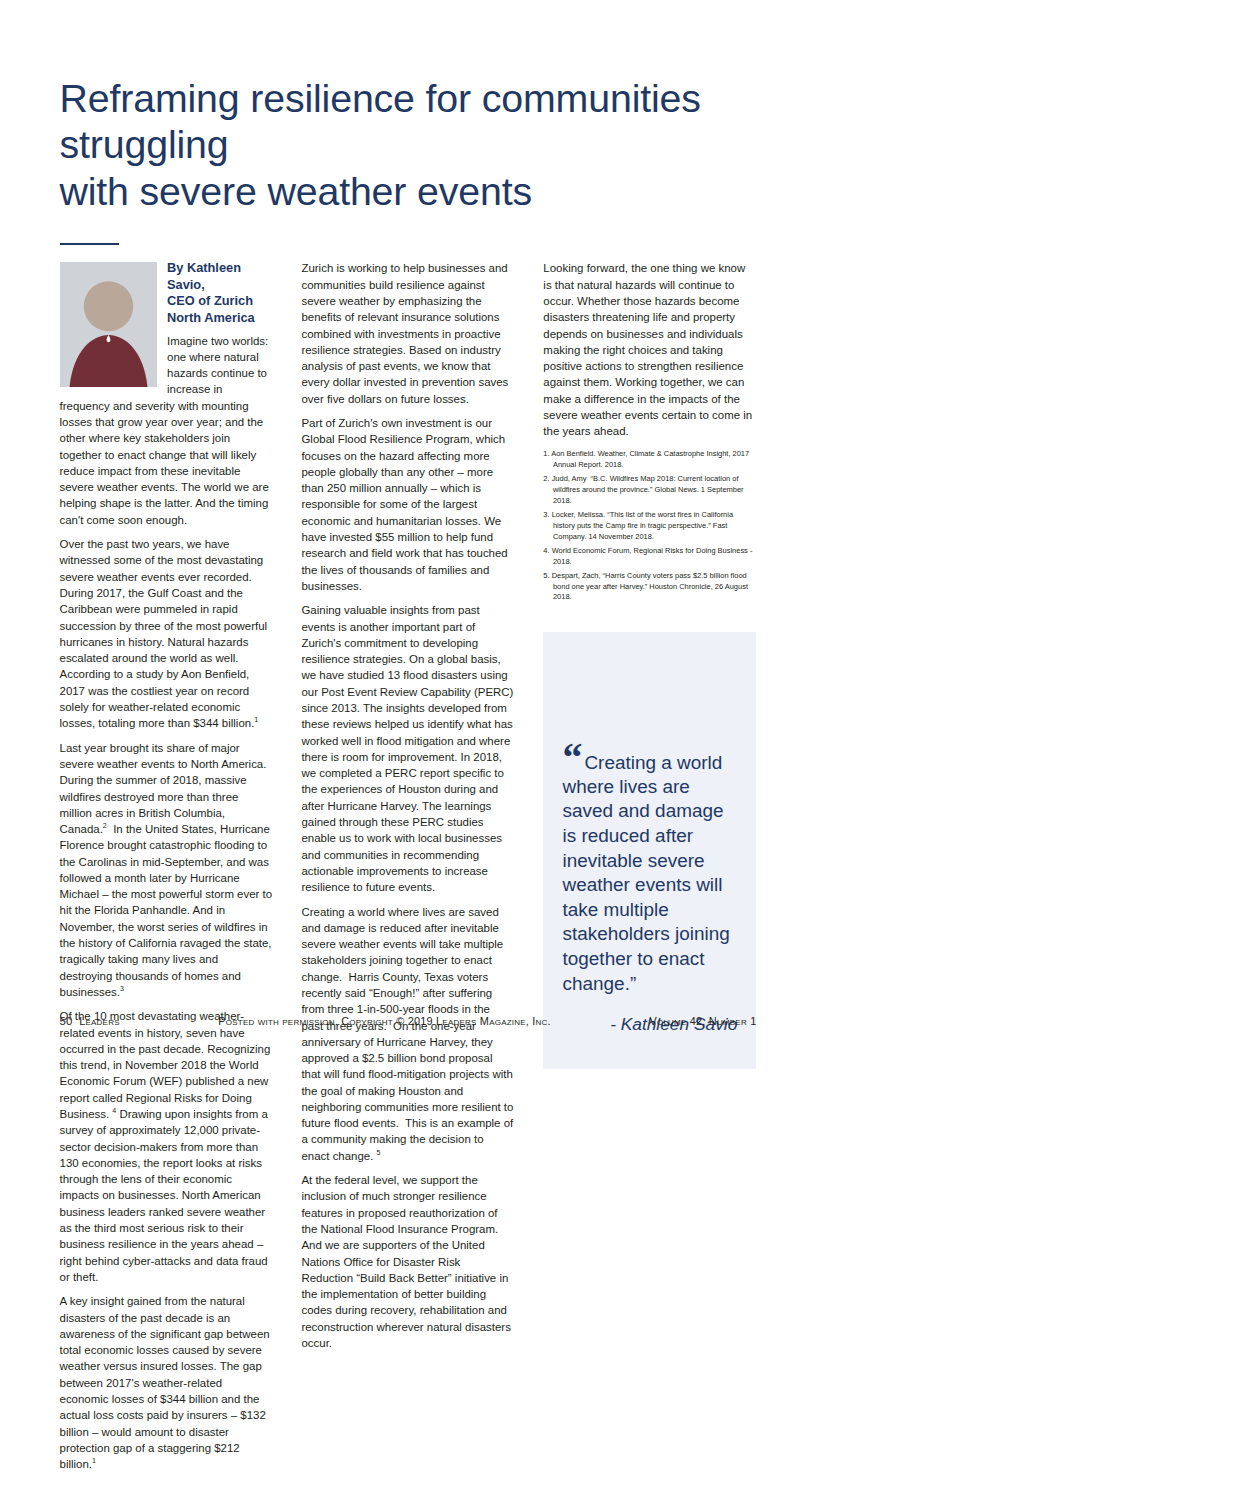Reframing resilience for communities struggling
with severe weather events
By Kathleen Savio,
CEO of Zurich
North America
Imagine two worlds: one where natural hazards continue to increase in frequency and severity with mounting losses that grow year over year; and the other where key stakeholders join together to enact change that will likely reduce impact from these inevitable severe weather events. The world we are helping shape is the latter. And the timing can't come soon enough.
Over the past two years, we have witnessed some of the most devastating severe weather events ever recorded. During 2017, the Gulf Coast and the Caribbean were pummeled in rapid succession by three of the most powerful hurricanes in history. Natural hazards escalated around the world as well. According to a study by Aon Benfield, 2017 was the costliest year on record solely for weather-related economic losses, totaling more than $344 billion.1
Last year brought its share of major severe weather events to North America. During the summer of 2018, massive wildfires destroyed more than three million acres in British Columbia, Canada.2 In the United States, Hurricane Florence brought catastrophic flooding to the Carolinas in mid-September, and was followed a month later by Hurricane Michael – the most powerful storm ever to hit the Florida Panhandle. And in November, the worst series of wildfires in the history of California ravaged the state, tragically taking many lives and destroying thousands of homes and businesses.3
Of the 10 most devastating weather-related events in history, seven have occurred in the past decade. Recognizing this trend, in November 2018 the World Economic Forum (WEF) published a new report called Regional Risks for Doing Business. 4 Drawing upon insights from a survey of approximately 12,000 private-sector decision-makers from more than 130 economies, the report looks at risks through the lens of their economic impacts on businesses. North American business leaders ranked severe weather as the third most serious risk to their business resilience in the years ahead – right behind cyber-attacks and data fraud or theft.
A key insight gained from the natural disasters of the past decade is an awareness of the significant gap between total economic losses caused by severe weather versus insured losses. The gap between 2017's weather-related economic losses of $344 billion and the actual loss costs paid by insurers – $132 billion – would amount to disaster protection gap of a staggering $212 billion.1
Zurich is working to help businesses and communities build resilience against severe weather by emphasizing the benefits of relevant insurance solutions combined with investments in proactive resilience strategies. Based on industry analysis of past events, we know that every dollar invested in prevention saves over five dollars on future losses.
Part of Zurich's own investment is our Global Flood Resilience Program, which focuses on the hazard affecting more people globally than any other – more than 250 million annually – which is responsible for some of the largest economic and humanitarian losses. We have invested $55 million to help fund research and field work that has touched the lives of thousands of families and businesses.
Gaining valuable insights from past events is another important part of Zurich's commitment to developing resilience strategies. On a global basis, we have studied 13 flood disasters using our Post Event Review Capability (PERC) since 2013. The insights developed from these reviews helped us identify what has worked well in flood mitigation and where there is room for improvement. In 2018, we completed a PERC report specific to the experiences of Houston during and after Hurricane Harvey. The learnings gained through these PERC studies enable us to work with local businesses and communities in recommending actionable improvements to increase resilience to future events.
Creating a world where lives are saved and damage is reduced after inevitable severe weather events will take multiple stakeholders joining together to enact change. Harris County, Texas voters recently said “Enough!” after suffering from three 1-in-500-year floods in the past three years. On the one-year anniversary of Hurricane Harvey, they approved a $2.5 billion bond proposal that will fund flood-mitigation projects with the goal of making Houston and neighboring communities more resilient to future flood events. This is an example of a community making the decision to enact change. 5
At the federal level, we support the inclusion of much stronger resilience features in proposed reauthorization of the National Flood Insurance Program. And we are supporters of the United Nations Office for Disaster Risk Reduction “Build Back Better” initiative in the implementation of better building codes during recovery, rehabilitation and reconstruction wherever natural disasters occur.
Looking forward, the one thing we know is that natural hazards will continue to occur. Whether those hazards become disasters threatening life and property depends on businesses and individuals making the right choices and taking positive actions to strengthen resilience against them. Working together, we can make a difference in the impacts of the severe weather events certain to come in the years ahead.
1. Aon Benfield. Weather, Climate & Catastrophe Insight, 2017 Annual Report. 2018.
2. Judd, Amy “B.C. Wildfires Map 2018: Current location of wildfires around the province.” Global News. 1 September 2018.
3. Locker, Melissa. “This list of the worst fires in California history puts the Camp fire in tragic perspective.” Fast Company. 14 November 2018.
4. World Economic Forum, Regional Risks for Doing Business - 2018.
5. Despart, Zach, “Harris County voters pass $2.5 billion flood bond one year after Harvey.” Houston Chronicle, 26 August 2018.
“Creating a world where lives are saved and damage is reduced after inevitable severe weather events will take multiple stakeholders joining together to enact change.”
- Kathleen Savio
50 Leaders
Posted with permission. Copyright © 2019 Leaders Magazine, Inc.
Volume 42, Number 1